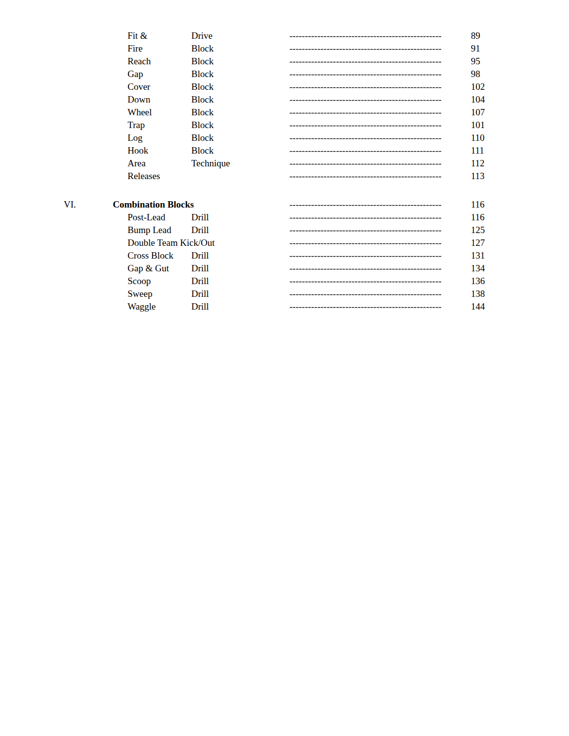| | Fit & | Drive | ------------------------------------------------- | 89 |
| | Fire | Block | ------------------------------------------------- | 91 |
| | Reach | Block | ------------------------------------------------- | 95 |
| | Gap | Block | ------------------------------------------------- | 98 |
| | Cover | Block | ------------------------------------------------- | 102 |
| | Down | Block | ------------------------------------------------- | 104 |
| | Wheel | Block | ------------------------------------------------- | 107 |
| | Trap | Block | ------------------------------------------------- | 101 |
| | Log | Block | ------------------------------------------------- | 110 |
| | Hook | Block | ------------------------------------------------- | 111 |
| | Area | Technique | ------------------------------------------------- | 112 |
| | Releases | | ------------------------------------------------- | 113 |
| VI. | Combination Blocks | ------------------------------------------------- | 116 |
| | Post-Lead | Drill | ------------------------------------------------- | 116 |
| | Bump Lead | Drill | ------------------------------------------------- | 125 |
| | Double Team Kick/Out | ------------------------------------------------- | 127 |
| | Cross Block | Drill | ------------------------------------------------- | 131 |
| | Gap & Gut | Drill | ------------------------------------------------- | 134 |
| | Scoop | Drill | ------------------------------------------------- | 136 |
| | Sweep | Drill | ------------------------------------------------- | 138 |
| | Waggle | Drill | ------------------------------------------------- | 144 |